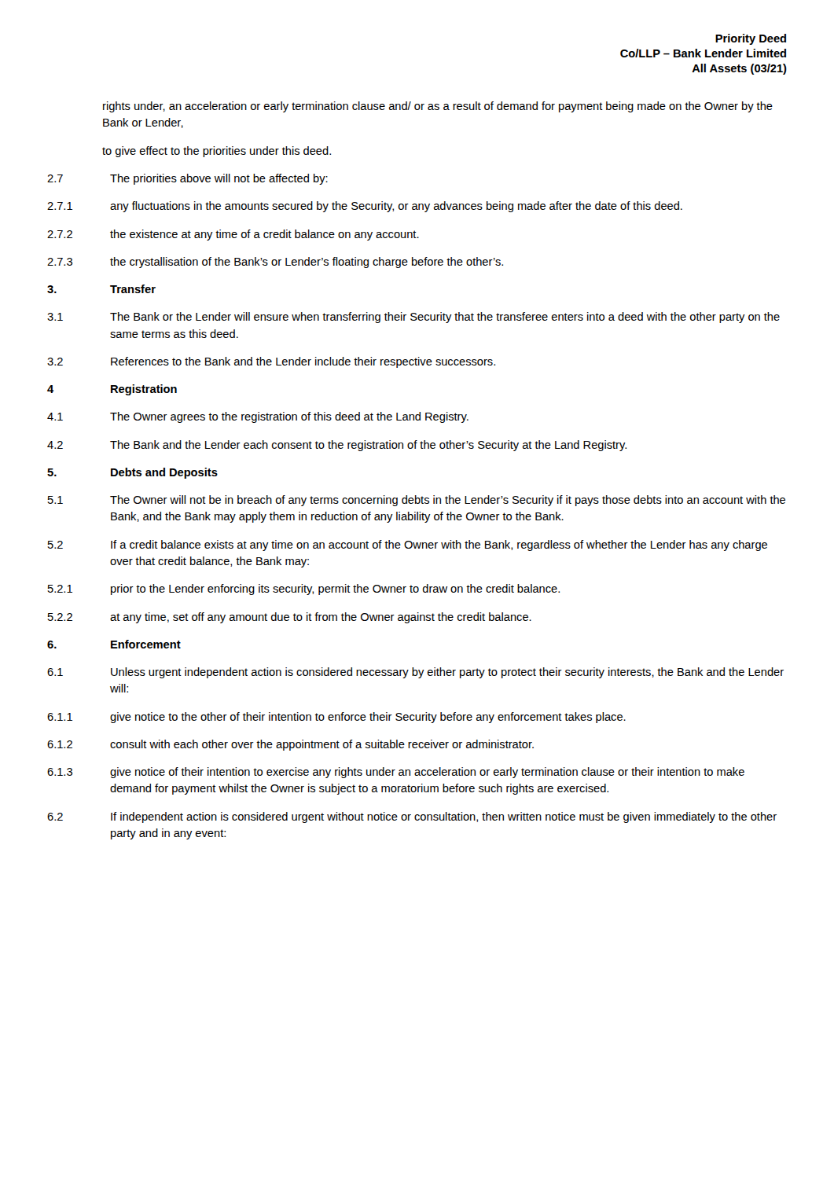Priority Deed
Co/LLP – Bank Lender Limited
All Assets (03/21)
rights under, an acceleration or early termination clause and/ or as a result of demand for payment being made on the Owner by the Bank or Lender,
to give effect to the priorities under this deed.
2.7
The priorities above will not be affected by:
2.7.1
any fluctuations in the amounts secured by the Security, or any advances being made after the date of this deed.
2.7.2
the existence at any time of a credit balance on any account.
2.7.3
the crystallisation of the Bank’s or Lender’s floating charge before the other’s.
3.
Transfer
3.1
The Bank or the Lender will ensure when transferring their Security that the transferee enters into a deed with the other party on the same terms as this deed.
3.2
References to the Bank and the Lender include their respective successors.
4
Registration
4.1
The Owner agrees to the registration of this deed at the Land Registry.
4.2
The Bank and the Lender each consent to the registration of the other’s Security at the Land Registry.
5.
Debts and Deposits
5.1
The Owner will not be in breach of any terms concerning debts in the Lender’s Security if it pays those debts into an account with the Bank, and the Bank may apply them in reduction of any liability of the Owner to the Bank.
5.2
If a credit balance exists at any time on an account of the Owner with the Bank, regardless of whether the Lender has any charge over that credit balance, the Bank may:
5.2.1
prior to the Lender enforcing its security, permit the Owner to draw on the credit balance.
5.2.2
at any time, set off any amount due to it from the Owner against the credit balance.
6.
Enforcement
6.1
Unless urgent independent action is considered necessary by either party to protect their security interests, the Bank and the Lender will:
6.1.1
give notice to the other of their intention to enforce their Security before any enforcement takes place.
6.1.2
consult with each other over the appointment of a suitable receiver or administrator.
6.1.3
give notice of their intention to exercise any rights under an acceleration or early termination clause or their intention to make demand for payment whilst the Owner is subject to a moratorium before such rights are exercised.
6.2
If independent action is considered urgent without notice or consultation, then written notice must be given immediately to the other party and in any event: